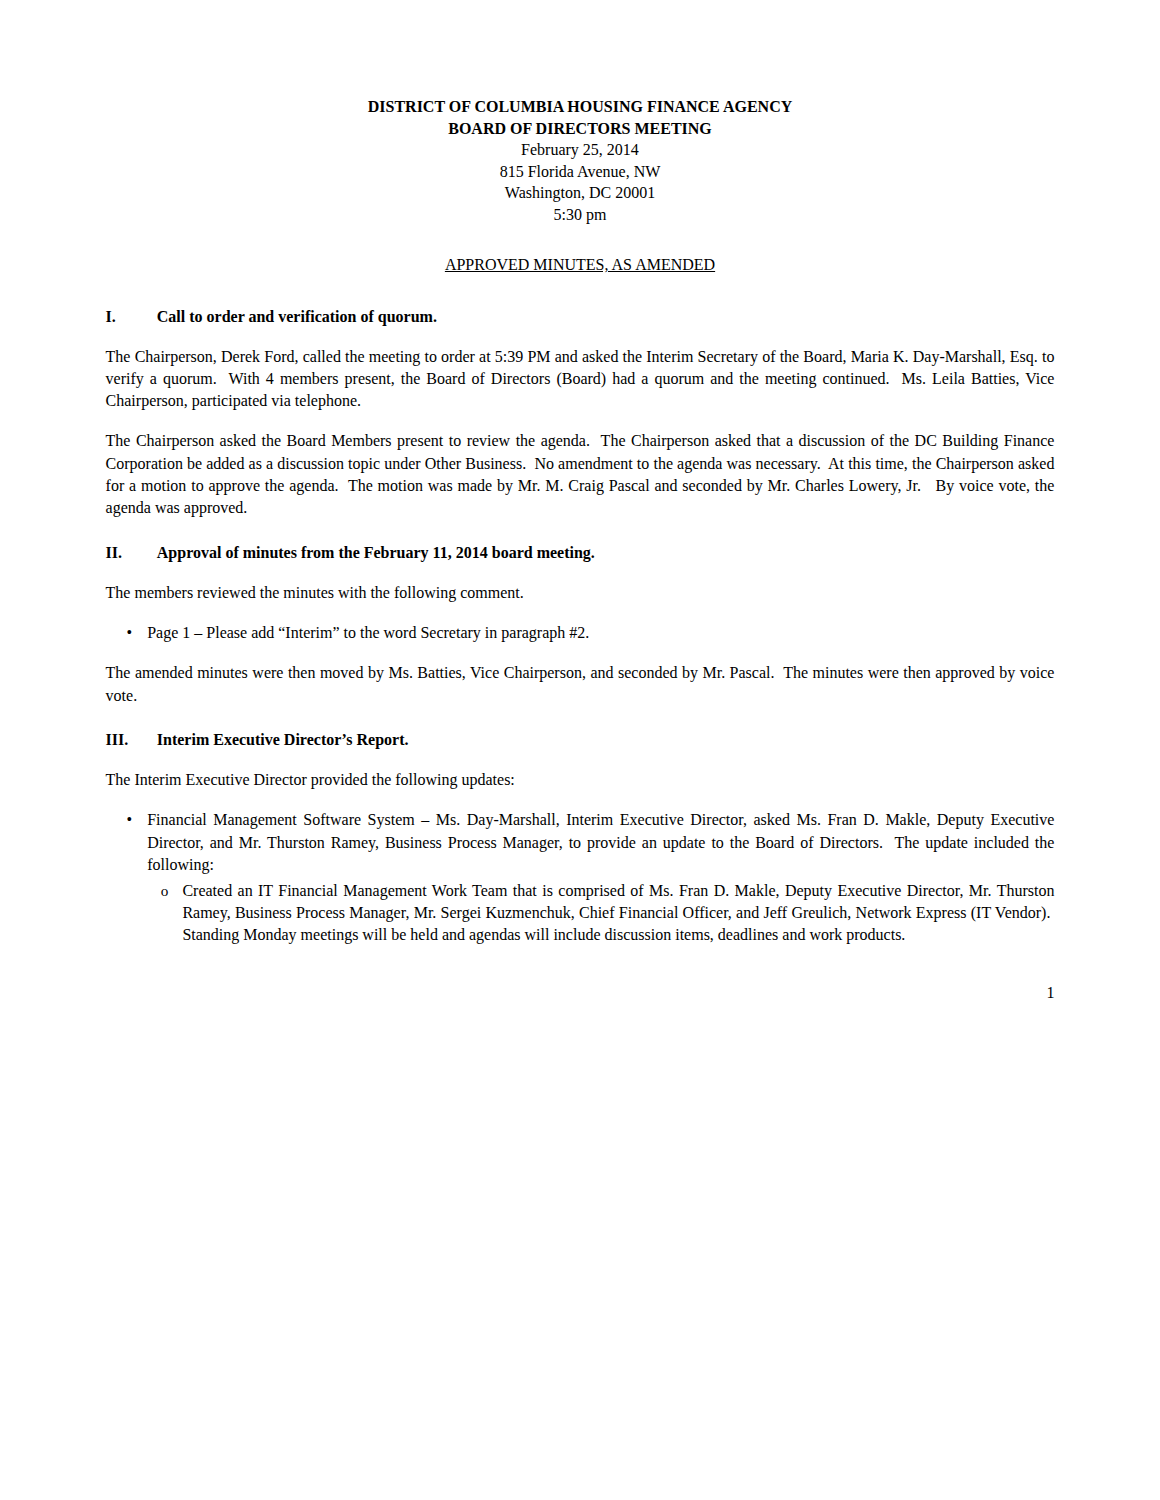District of Columbia Housing Finance Agency
Board of Directors Meeting
February 25, 2014
815 Florida Avenue, NW
Washington, DC 20001
5:30 pm
APPROVED MINUTES, AS AMENDED
I. Call to order and verification of quorum.
The Chairperson, Derek Ford, called the meeting to order at 5:39 PM and asked the Interim Secretary of the Board, Maria K. Day-Marshall, Esq. to verify a quorum. With 4 members present, the Board of Directors (Board) had a quorum and the meeting continued. Ms. Leila Batties, Vice Chairperson, participated via telephone.
The Chairperson asked the Board Members present to review the agenda. The Chairperson asked that a discussion of the DC Building Finance Corporation be added as a discussion topic under Other Business. No amendment to the agenda was necessary. At this time, the Chairperson asked for a motion to approve the agenda. The motion was made by Mr. M. Craig Pascal and seconded by Mr. Charles Lowery, Jr. By voice vote, the agenda was approved.
II. Approval of minutes from the February 11, 2014 board meeting.
The members reviewed the minutes with the following comment.
Page 1 – Please add “Interim” to the word Secretary in paragraph #2.
The amended minutes were then moved by Ms. Batties, Vice Chairperson, and seconded by Mr. Pascal. The minutes were then approved by voice vote.
III. Interim Executive Director’s Report.
The Interim Executive Director provided the following updates:
Financial Management Software System – Ms. Day-Marshall, Interim Executive Director, asked Ms. Fran D. Makle, Deputy Executive Director, and Mr. Thurston Ramey, Business Process Manager, to provide an update to the Board of Directors. The update included the following:
Created an IT Financial Management Work Team that is comprised of Ms. Fran D. Makle, Deputy Executive Director, Mr. Thurston Ramey, Business Process Manager, Mr. Sergei Kuzmenchuk, Chief Financial Officer, and Jeff Greulich, Network Express (IT Vendor). Standing Monday meetings will be held and agendas will include discussion items, deadlines and work products.
1